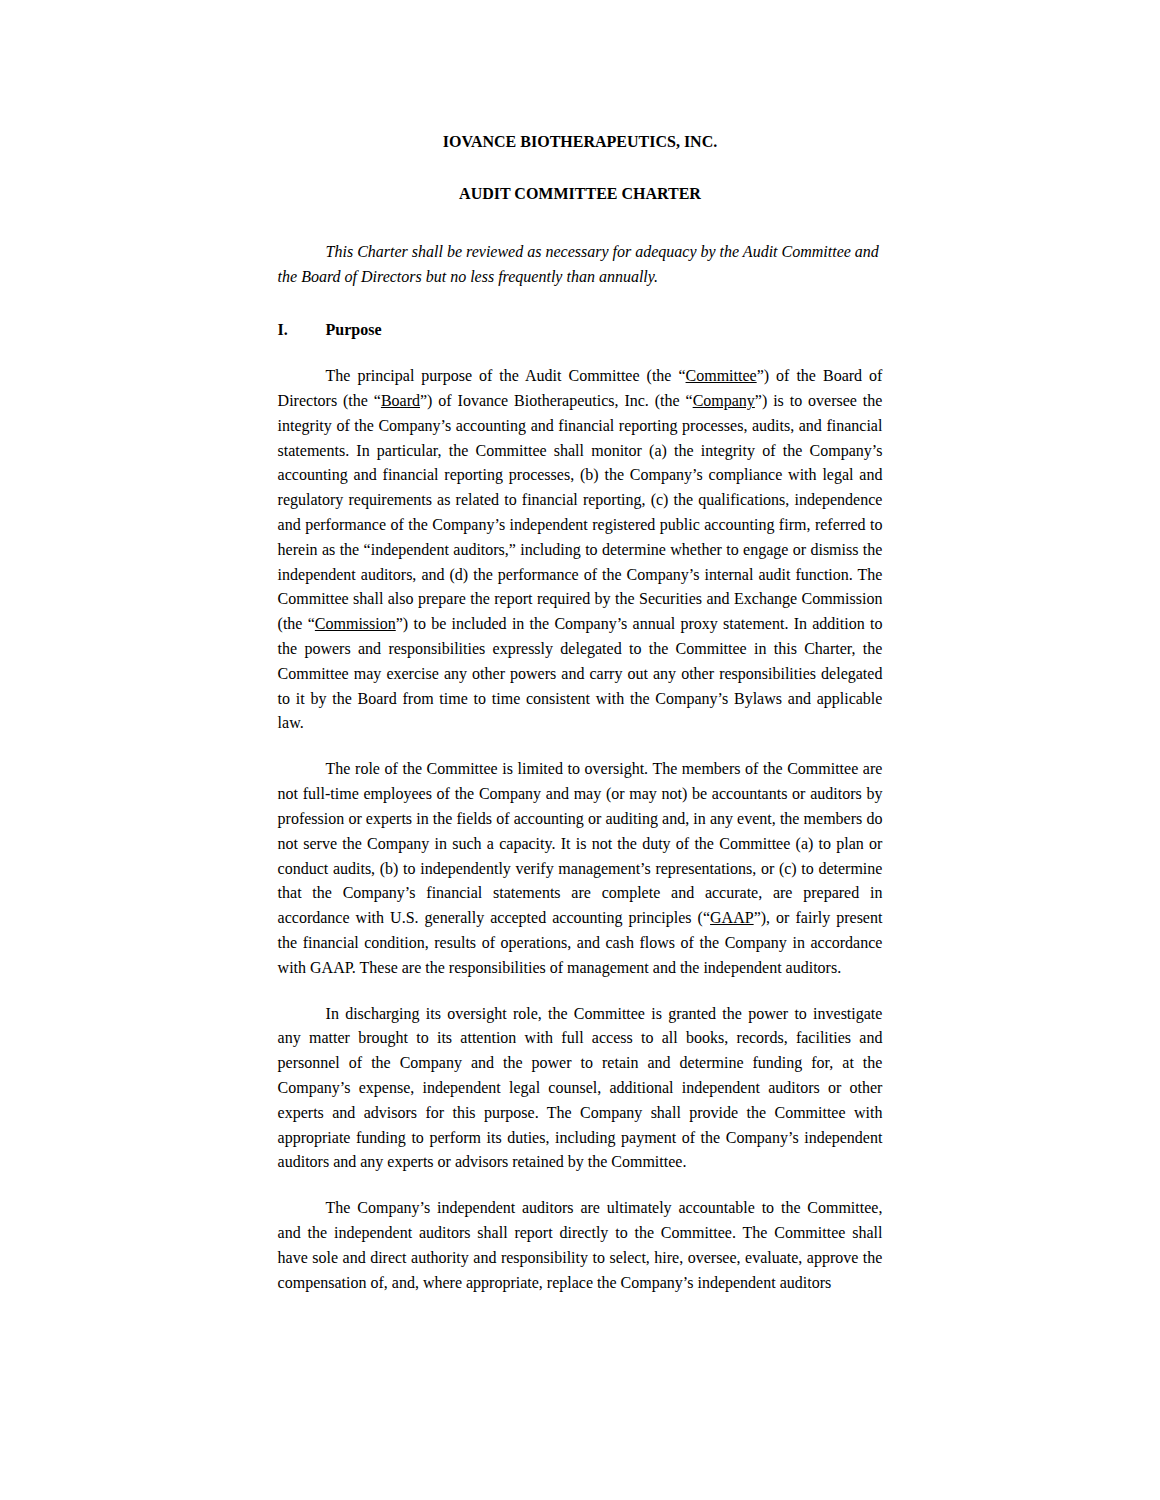IOVANCE BIOTHERAPEUTICS, INC.
AUDIT COMMITTEE CHARTER
This Charter shall be reviewed as necessary for adequacy by the Audit Committee and the Board of Directors but no less frequently than annually.
I. Purpose
The principal purpose of the Audit Committee (the “Committee”) of the Board of Directors (the “Board”) of Iovance Biotherapeutics, Inc. (the “Company”) is to oversee the integrity of the Company’s accounting and financial reporting processes, audits, and financial statements. In particular, the Committee shall monitor (a) the integrity of the Company’s accounting and financial reporting processes, (b) the Company’s compliance with legal and regulatory requirements as related to financial reporting, (c) the qualifications, independence and performance of the Company’s independent registered public accounting firm, referred to herein as the “independent auditors,” including to determine whether to engage or dismiss the independent auditors, and (d) the performance of the Company’s internal audit function. The Committee shall also prepare the report required by the Securities and Exchange Commission (the “Commission”) to be included in the Company’s annual proxy statement. In addition to the powers and responsibilities expressly delegated to the Committee in this Charter, the Committee may exercise any other powers and carry out any other responsibilities delegated to it by the Board from time to time consistent with the Company’s Bylaws and applicable law.
The role of the Committee is limited to oversight. The members of the Committee are not full-time employees of the Company and may (or may not) be accountants or auditors by profession or experts in the fields of accounting or auditing and, in any event, the members do not serve the Company in such a capacity. It is not the duty of the Committee (a) to plan or conduct audits, (b) to independently verify management’s representations, or (c) to determine that the Company’s financial statements are complete and accurate, are prepared in accordance with U.S. generally accepted accounting principles (“GAAP”), or fairly present the financial condition, results of operations, and cash flows of the Company in accordance with GAAP. These are the responsibilities of management and the independent auditors.
In discharging its oversight role, the Committee is granted the power to investigate any matter brought to its attention with full access to all books, records, facilities and personnel of the Company and the power to retain and determine funding for, at the Company’s expense, independent legal counsel, additional independent auditors or other experts and advisors for this purpose. The Company shall provide the Committee with appropriate funding to perform its duties, including payment of the Company’s independent auditors and any experts or advisors retained by the Committee.
The Company’s independent auditors are ultimately accountable to the Committee, and the independent auditors shall report directly to the Committee. The Committee shall have sole and direct authority and responsibility to select, hire, oversee, evaluate, approve the compensation of, and, where appropriate, replace the Company’s independent auditors